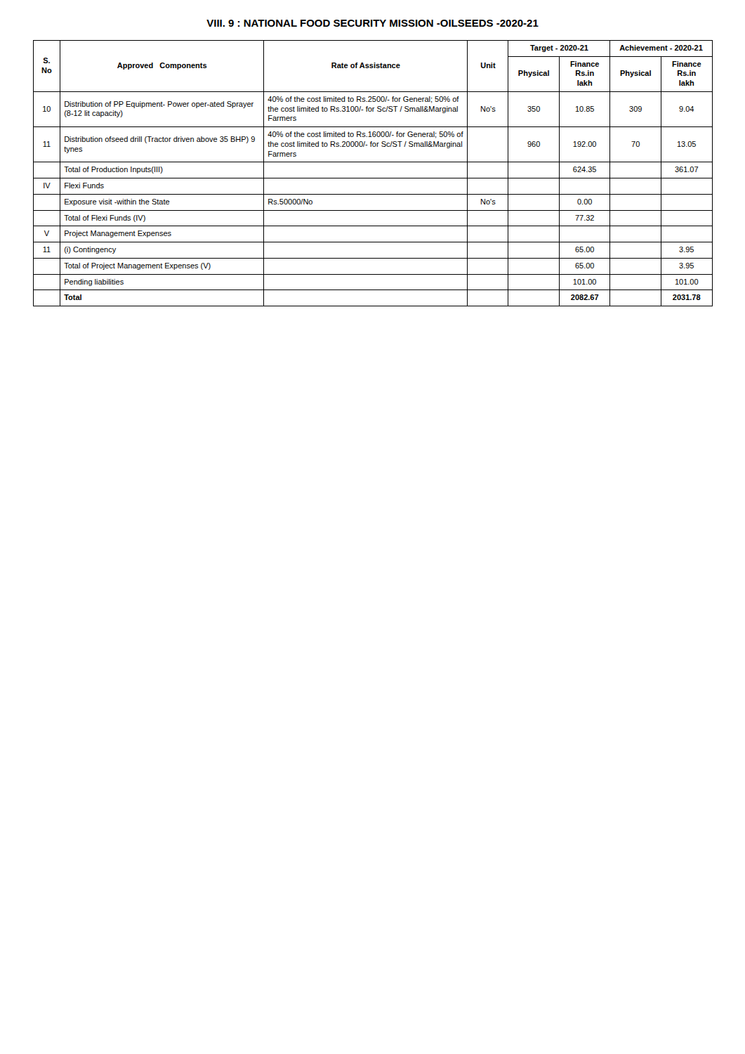VIII. 9 : NATIONAL FOOD SECURITY MISSION -OILSEEDS -2020-21
| S. No | Approved Components | Rate of Assistance | Unit | Target - 2020-21 | Achievement - 2020-21 |
| --- | --- | --- | --- | --- | --- |
| Physical | Finance Rs.in lakh | Physical | Finance Rs.in lakh |
| 10 | Distribution of PP Equipment- Power oper-ated Sprayer (8-12 lit capacity) | 40% of the cost limited to Rs.2500/- for General; 50% of the cost limited to Rs.3100/- for Sc/ST / Small&Marginal Farmers | No's | 350 | 10.85 | 309 | 9.04 |
| 11 | Distribution ofseed drill (Tractor driven above 35 BHP) 9 tynes | 40% of the cost limited to Rs.16000/- for General; 50% of the cost limited to Rs.20000/- for Sc/ST / Small&Marginal Farmers | | 960 | 192.00 | 70 | 13.05 |
| | Total of Production Inputs(III) | | | | 624.35 | | 361.07 |
| IV | Flexi Funds | | | | | | |
| | Exposure visit -within the State | Rs.50000/No | No's | | 0.00 | | |
| | Total of Flexi Funds (IV) | | | | 77.32 | | |
| V | Project Management Expenses | | | | | | |
| 11 | (i) Contingency | | | | 65.00 | | 3.95 |
| | Total of Project Management Expenses (V) | | | | 65.00 | | 3.95 |
| | Pending liabilities | | | | 101.00 | | 101.00 |
| | Total | | | | 2082.67 | | 2031.78 |